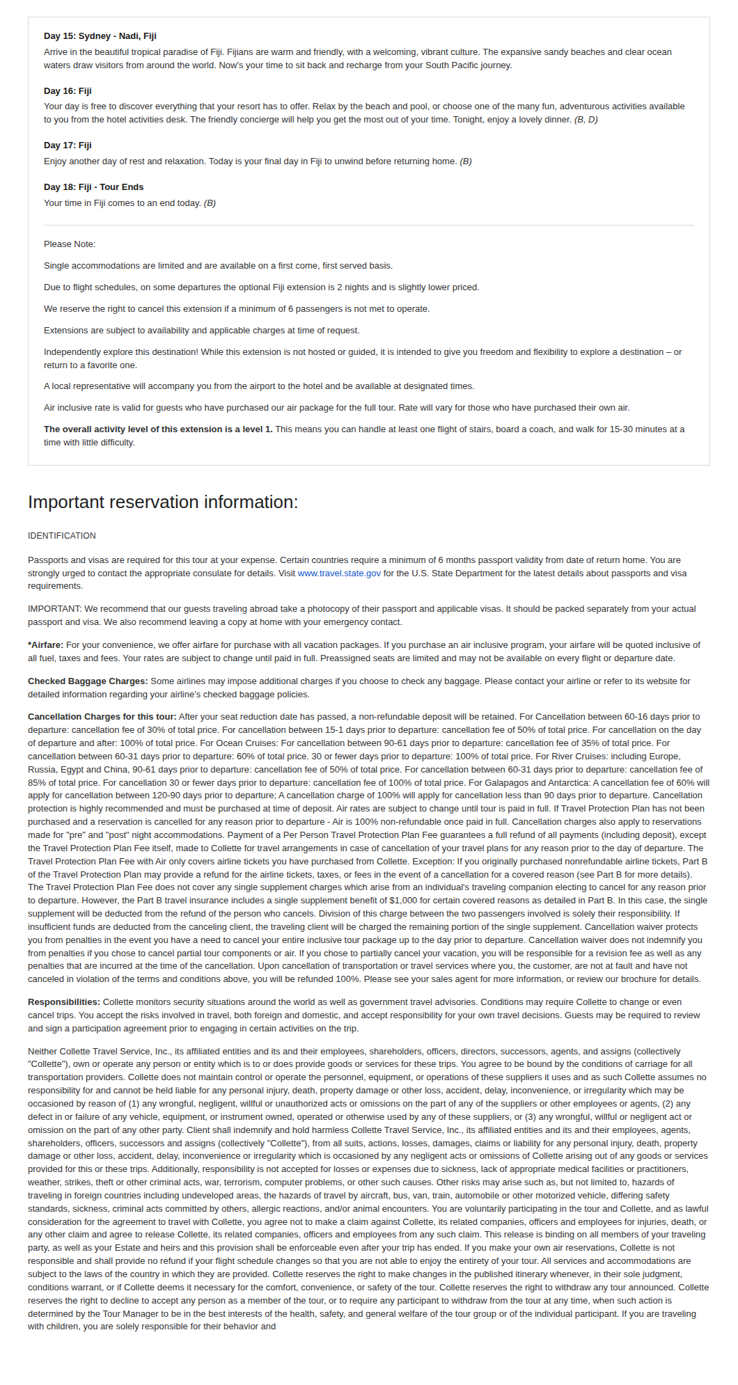Day 15: Sydney - Nadi, Fiji
Arrive in the beautiful tropical paradise of Fiji. Fijians are warm and friendly, with a welcoming, vibrant culture. The expansive sandy beaches and clear ocean waters draw visitors from around the world. Now's your time to sit back and recharge from your South Pacific journey.
Day 16: Fiji
Your day is free to discover everything that your resort has to offer. Relax by the beach and pool, or choose one of the many fun, adventurous activities available to you from the hotel activities desk. The friendly concierge will help you get the most out of your time. Tonight, enjoy a lovely dinner. (B, D)
Day 17: Fiji
Enjoy another day of rest and relaxation. Today is your final day in Fiji to unwind before returning home. (B)
Day 18: Fiji - Tour Ends
Your time in Fiji comes to an end today. (B)
Please Note:
Single accommodations are limited and are available on a first come, first served basis.
Due to flight schedules, on some departures the optional Fiji extension is 2 nights and is slightly lower priced.
We reserve the right to cancel this extension if a minimum of 6 passengers is not met to operate.
Extensions are subject to availability and applicable charges at time of request.
Independently explore this destination! While this extension is not hosted or guided, it is intended to give you freedom and flexibility to explore a destination – or return to a favorite one.
A local representative will accompany you from the airport to the hotel and be available at designated times.
Air inclusive rate is valid for guests who have purchased our air package for the full tour. Rate will vary for those who have purchased their own air.
The overall activity level of this extension is a level 1. This means you can handle at least one flight of stairs, board a coach, and walk for 15-30 minutes at a time with little difficulty.
Important reservation information:
IDENTIFICATION
Passports and visas are required for this tour at your expense. Certain countries require a minimum of 6 months passport validity from date of return home. You are strongly urged to contact the appropriate consulate for details. Visit www.travel.state.gov for the U.S. State Department for the latest details about passports and visa requirements.
IMPORTANT: We recommend that our guests traveling abroad take a photocopy of their passport and applicable visas. It should be packed separately from your actual passport and visa. We also recommend leaving a copy at home with your emergency contact.
*Airfare: For your convenience, we offer airfare for purchase with all vacation packages. If you purchase an air inclusive program, your airfare will be quoted inclusive of all fuel, taxes and fees. Your rates are subject to change until paid in full. Preassigned seats are limited and may not be available on every flight or departure date.
Checked Baggage Charges: Some airlines may impose additional charges if you choose to check any baggage. Please contact your airline or refer to its website for detailed information regarding your airline's checked baggage policies.
Cancellation Charges for this tour: After your seat reduction date has passed, a non-refundable deposit will be retained. For Cancellation between 60-16 days prior to departure: cancellation fee of 30% of total price. For cancellation between 15-1 days prior to departure: cancellation fee of 50% of total price. For cancellation on the day of departure and after: 100% of total price. For Ocean Cruises: For cancellation between 90-61 days prior to departure: cancellation fee of 35% of total price. For cancellation between 60-31 days prior to departure: 60% of total price. 30 or fewer days prior to departure: 100% of total price. For River Cruises: including Europe, Russia, Egypt and China, 90-61 days prior to departure: cancellation fee of 50% of total price. For cancellation between 60-31 days prior to departure: cancellation fee of 85% of total price. For cancellation 30 or fewer days prior to departure: cancellation fee of 100% of total price. For Galapagos and Antarctica: A cancellation fee of 60% will apply for cancellation between 120-90 days prior to departure; A cancellation charge of 100% will apply for cancellation less than 90 days prior to departure. Cancellation protection is highly recommended and must be purchased at time of deposit. Air rates are subject to change until tour is paid in full. If Travel Protection Plan has not been purchased and a reservation is cancelled for any reason prior to departure - Air is 100% non-refundable once paid in full. Cancellation charges also apply to reservations made for "pre" and "post" night accommodations. Payment of a Per Person Travel Protection Plan Fee guarantees a full refund of all payments (including deposit), except the Travel Protection Plan Fee itself, made to Collette for travel arrangements in case of cancellation of your travel plans for any reason prior to the day of departure. The Travel Protection Plan Fee with Air only covers airline tickets you have purchased from Collette. Exception: If you originally purchased nonrefundable airline tickets, Part B of the Travel Protection Plan may provide a refund for the airline tickets, taxes, or fees in the event of a cancellation for a covered reason (see Part B for more details). The Travel Protection Plan Fee does not cover any single supplement charges which arise from an individual's traveling companion electing to cancel for any reason prior to departure. However, the Part B travel insurance includes a single supplement benefit of $1,000 for certain covered reasons as detailed in Part B. In this case, the single supplement will be deducted from the refund of the person who cancels. Division of this charge between the two passengers involved is solely their responsibility. If insufficient funds are deducted from the canceling client, the traveling client will be charged the remaining portion of the single supplement. Cancellation waiver protects you from penalties in the event you have a need to cancel your entire inclusive tour package up to the day prior to departure. Cancellation waiver does not indemnify you from penalties if you chose to cancel partial tour components or air. If you chose to partially cancel your vacation, you will be responsible for a revision fee as well as any penalties that are incurred at the time of the cancellation. Upon cancellation of transportation or travel services where you, the customer, are not at fault and have not canceled in violation of the terms and conditions above, you will be refunded 100%. Please see your sales agent for more information, or review our brochure for details.
Responsibilities: Collette monitors security situations around the world as well as government travel advisories. Conditions may require Collette to change or even cancel trips. You accept the risks involved in travel, both foreign and domestic, and accept responsibility for your own travel decisions. Guests may be required to review and sign a participation agreement prior to engaging in certain activities on the trip.
Neither Collette Travel Service, Inc., its affiliated entities and its and their employees, shareholders, officers, directors, successors, agents, and assigns (collectively "Collette"), own or operate any person or entity which is to or does provide goods or services for these trips. You agree to be bound by the conditions of carriage for all transportation providers. Collette does not maintain control or operate the personnel, equipment, or operations of these suppliers it uses and as such Collette assumes no responsibility for and cannot be held liable for any personal injury, death, property damage or other loss, accident, delay, inconvenience, or irregularity which may be occasioned by reason of (1) any wrongful, negligent, willful or unauthorized acts or omissions on the part of any of the suppliers or other employees or agents, (2) any defect in or failure of any vehicle, equipment, or instrument owned, operated or otherwise used by any of these suppliers, or (3) any wrongful, willful or negligent act or omission on the part of any other party. Client shall indemnify and hold harmless Collette Travel Service, Inc., its affiliated entities and its and their employees, agents, shareholders, officers, successors and assigns (collectively "Collette"), from all suits, actions, losses, damages, claims or liability for any personal injury, death, property damage or other loss, accident, delay, inconvenience or irregularity which is occasioned by any negligent acts or omissions of Collette arising out of any goods or services provided for this or these trips. Additionally, responsibility is not accepted for losses or expenses due to sickness, lack of appropriate medical facilities or practitioners, weather, strikes, theft or other criminal acts, war, terrorism, computer problems, or other such causes. Other risks may arise such as, but not limited to, hazards of traveling in foreign countries including undeveloped areas, the hazards of travel by aircraft, bus, van, train, automobile or other motorized vehicle, differing safety standards, sickness, criminal acts committed by others, allergic reactions, and/or animal encounters. You are voluntarily participating in the tour and Collette, and as lawful consideration for the agreement to travel with Collette, you agree not to make a claim against Collette, its related companies, officers and employees for injuries, death, or any other claim and agree to release Collette, its related companies, officers and employees from any such claim. This release is binding on all members of your traveling party, as well as your Estate and heirs and this provision shall be enforceable even after your trip has ended. If you make your own air reservations, Collette is not responsible and shall provide no refund if your flight schedule changes so that you are not able to enjoy the entirety of your tour. All services and accommodations are subject to the laws of the country in which they are provided. Collette reserves the right to make changes in the published itinerary whenever, in their sole judgment, conditions warrant, or if Collette deems it necessary for the comfort, convenience, or safety of the tour. Collette reserves the right to withdraw any tour announced. Collette reserves the right to decline to accept any person as a member of the tour, or to require any participant to withdraw from the tour at any time, when such action is determined by the Tour Manager to be in the best interests of the health, safety, and general welfare of the tour group or of the individual participant. If you are traveling with children, you are solely responsible for their behavior and